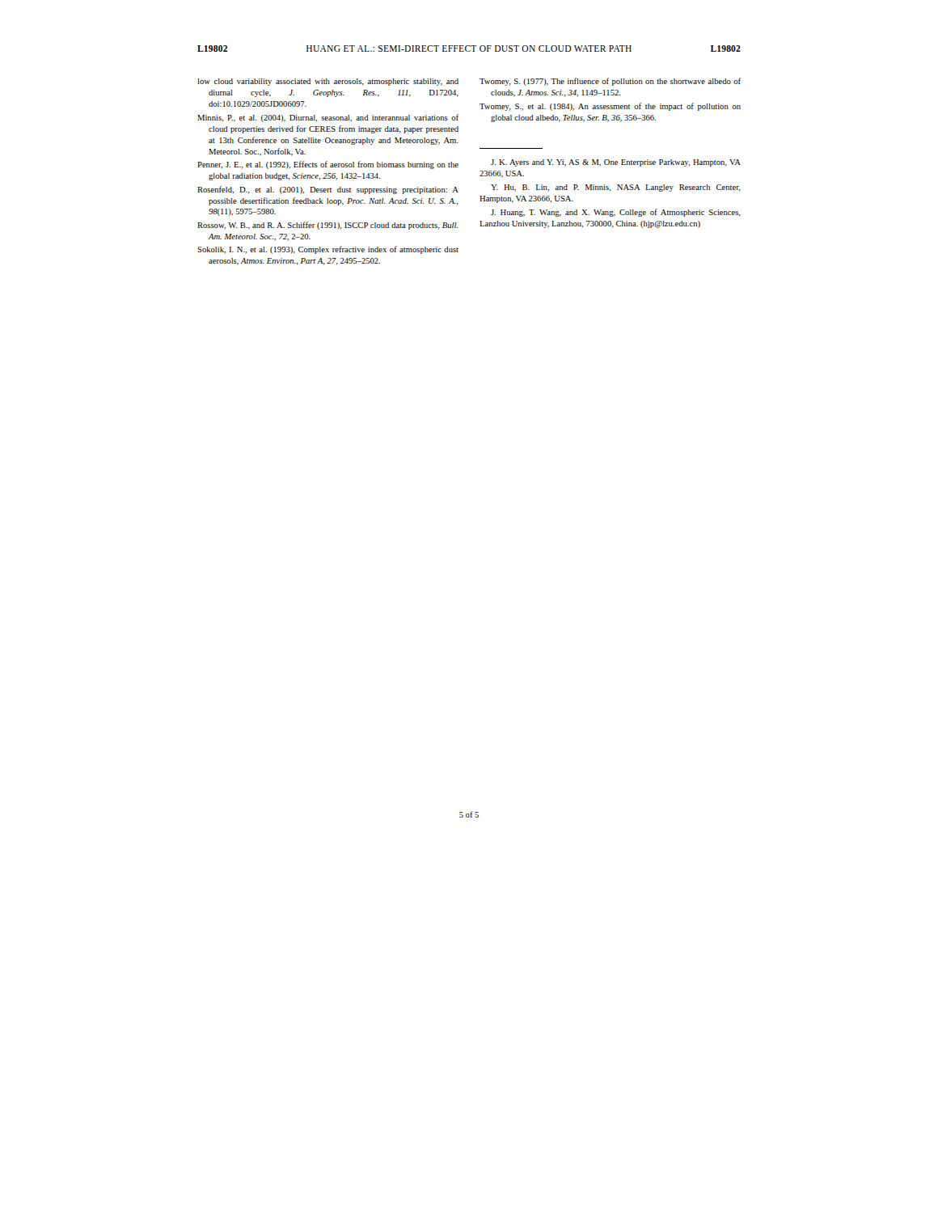L19802 HUANG ET AL.: SEMI-DIRECT EFFECT OF DUST ON CLOUD WATER PATH L19802
low cloud variability associated with aerosols, atmospheric stability, and diurnal cycle, J. Geophys. Res., 111, D17204, doi:10.1029/2005JD006097.
Minnis, P., et al. (2004), Diurnal, seasonal, and interannual variations of cloud properties derived for CERES from imager data, paper presented at 13th Conference on Satellite Oceanography and Meteorology, Am. Meteorol. Soc., Norfolk, Va.
Penner, J. E., et al. (1992), Effects of aerosol from biomass burning on the global radiation budget, Science, 256, 1432–1434.
Rosenfeld, D., et al. (2001), Desert dust suppressing precipitation: A possible desertification feedback loop, Proc. Natl. Acad. Sci. U. S. A., 98(11), 5975–5980.
Rossow, W. B., and R. A. Schiffer (1991), ISCCP cloud data products, Bull. Am. Meteorol. Soc., 72, 2–20.
Sokolik, I. N., et al. (1993), Complex refractive index of atmospheric dust aerosols, Atmos. Environ., Part A, 27, 2495–2502.
Twomey, S. (1977), The influence of pollution on the shortwave albedo of clouds, J. Atmos. Sci., 34, 1149–1152.
Twomey, S., et al. (1984), An assessment of the impact of pollution on global cloud albedo, Tellus, Ser. B, 36, 356–366.
J. K. Ayers and Y. Yi, AS & M, One Enterprise Parkway, Hampton, VA 23666, USA.
Y. Hu, B. Lin, and P. Minnis, NASA Langley Research Center, Hampton, VA 23666, USA.
J. Huang, T. Wang, and X. Wang, College of Atmospheric Sciences, Lanzhou University, Lanzhou, 730000, China. (hjp@lzu.edu.cn)
5 of 5